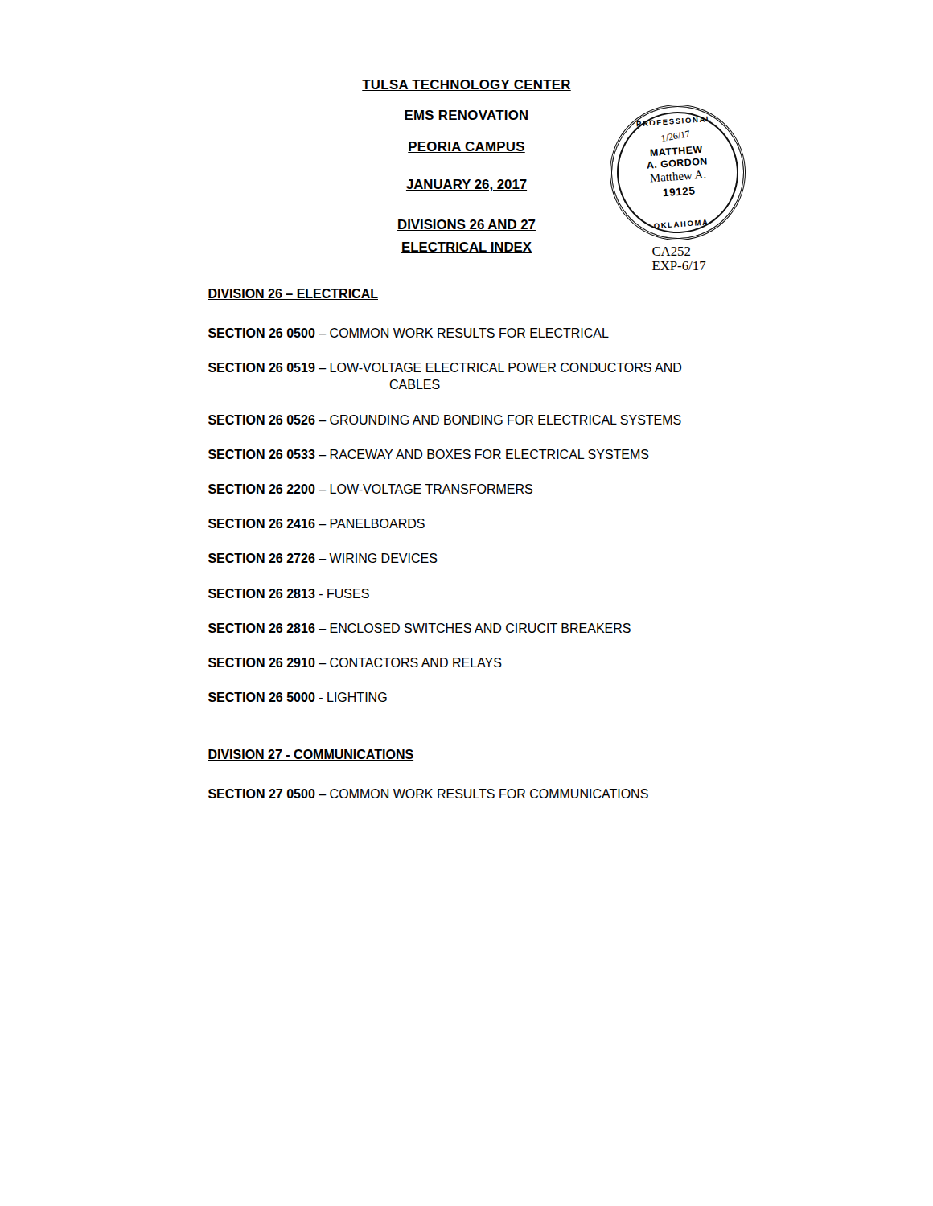PROFESSIONAL
1/26/17
MATTHEW
A. GORDON
Matthew A.
19125
OKLAHOMA
CA252
EXP-6/17
TULSA TECHNOLOGY CENTER
EMS RENOVATION
PEORIA CAMPUS
JANUARY 26, 2017
DIVISIONS 26 AND 27
ELECTRICAL INDEX
DIVISION 26 – ELECTRICAL
SECTION 26 0500 – COMMON WORK RESULTS FOR ELECTRICAL
SECTION 26 0519 – LOW-VOLTAGE ELECTRICAL POWER CONDUCTORS AND CABLES
SECTION 26 0526 – GROUNDING AND BONDING FOR ELECTRICAL SYSTEMS
SECTION 26 0533 – RACEWAY AND BOXES FOR ELECTRICAL SYSTEMS
SECTION 26 2200 – LOW-VOLTAGE TRANSFORMERS
SECTION 26 2416 – PANELBOARDS
SECTION 26 2726 – WIRING DEVICES
SECTION 26 2813 - FUSES
SECTION 26 2816 – ENCLOSED SWITCHES AND CIRUCIT BREAKERS
SECTION 26 2910 – CONTACTORS AND RELAYS
SECTION 26 5000 - LIGHTING
DIVISION 27 - COMMUNICATIONS
SECTION 27 0500 – COMMON WORK RESULTS FOR COMMUNICATIONS